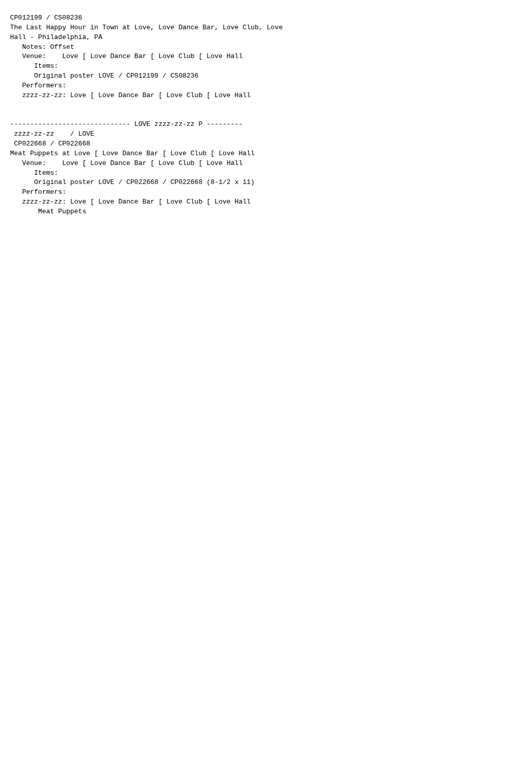CP012199 / CS08236
The Last Happy Hour in Town at Love, Love Dance Bar, Love Club, Love 
Hall - Philadelphia, PA
   Notes: Offset
   Venue:    Love [ Love Dance Bar [ Love Club [ Love Hall
      Items:
      Original poster LOVE / CP012199 / CS08236
   Performers:
   zzzz-zz-zz: Love [ Love Dance Bar [ Love Club [ Love Hall


------------------------------ LOVE zzzz-zz-zz P ---------
 zzzz-zz-zz    / LOVE
 CP022668 / CP022668
Meat Puppets at Love [ Love Dance Bar [ Love Club [ Love Hall
   Venue:    Love [ Love Dance Bar [ Love Club [ Love Hall
      Items:
      Original poster LOVE / CP022668 / CP022668 (8-1/2 x 11)
   Performers:
   zzzz-zz-zz: Love [ Love Dance Bar [ Love Club [ Love Hall
       Meat Puppets